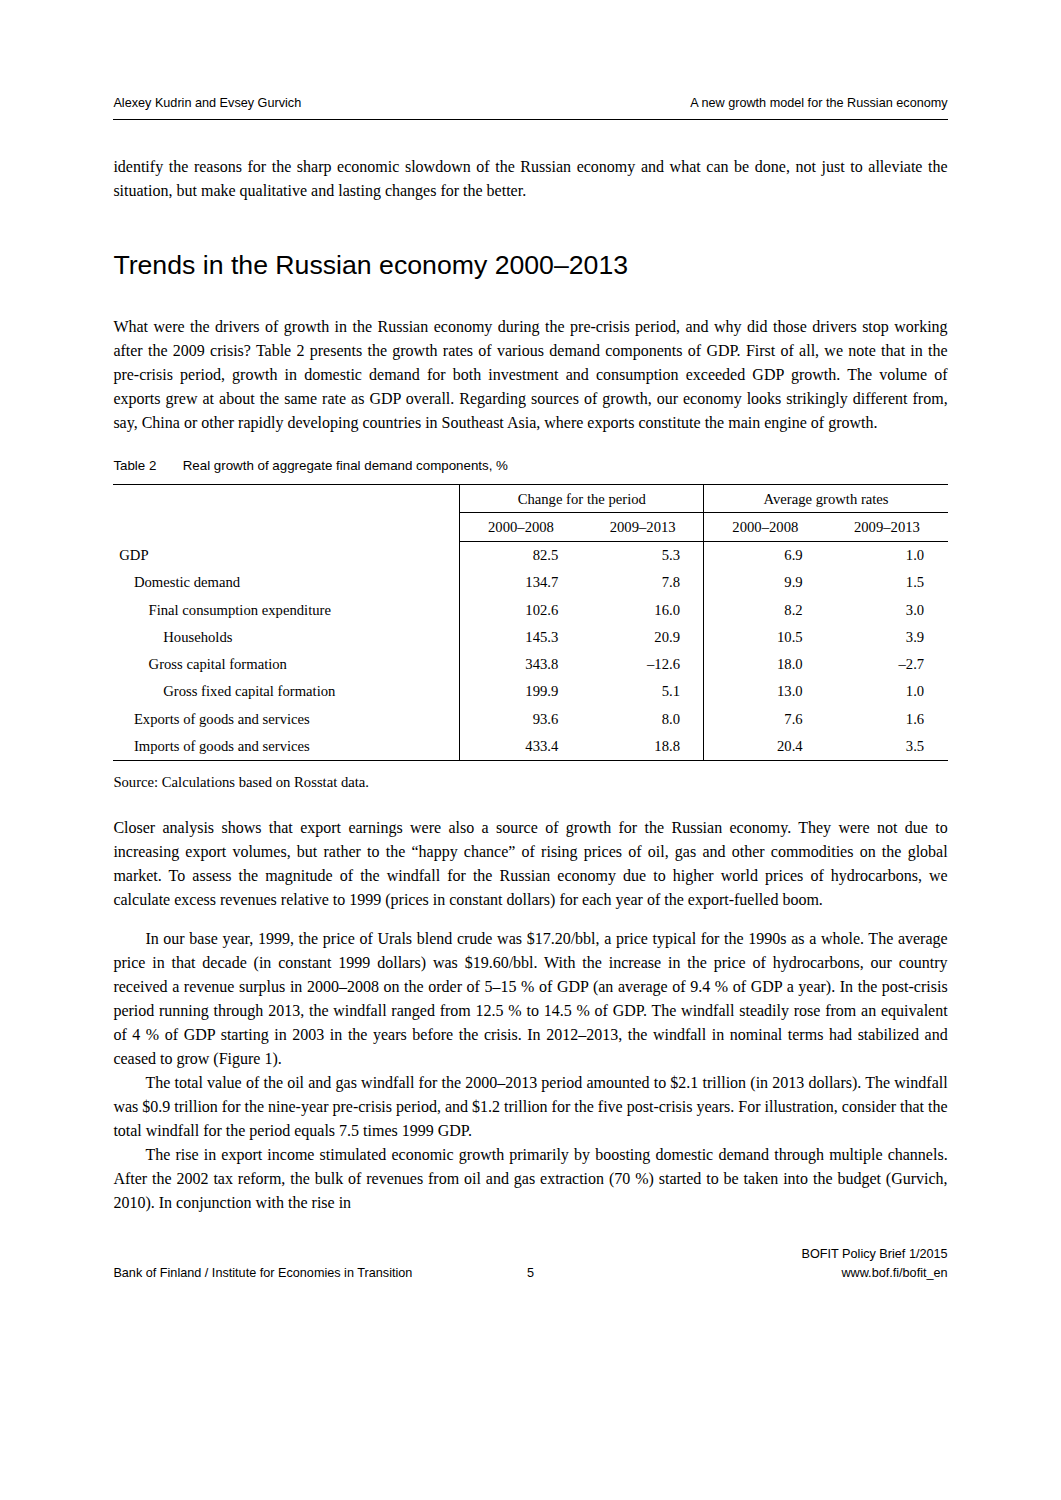Alexey Kudrin and Evsey Gurvich A new growth model for the Russian economy
identify the reasons for the sharp economic slowdown of the Russian economy and what can be done, not just to alleviate the situation, but make qualitative and lasting changes for the better.
Trends in the Russian economy 2000–2013
What were the drivers of growth in the Russian economy during the pre-crisis period, and why did those drivers stop working after the 2009 crisis? Table 2 presents the growth rates of various demand components of GDP. First of all, we note that in the pre-crisis period, growth in domestic demand for both investment and consumption exceeded GDP growth. The volume of exports grew at about the same rate as GDP overall. Regarding sources of growth, our economy looks strikingly different from, say, China or other rapidly developing countries in Southeast Asia, where exports constitute the main engine of growth.
Table 2 Real growth of aggregate final demand components, %
| | Change for the period | Average growth rates |
| --- | --- | --- |
| | 2000–2008 | 2009–2013 | 2000–2008 | 2009–2013 |
| GDP | 82.5 | 5.3 | 6.9 | 1.0 |
| Domestic demand | 134.7 | 7.8 | 9.9 | 1.5 |
| Final consumption expenditure | 102.6 | 16.0 | 8.2 | 3.0 |
| Households | 145.3 | 20.9 | 10.5 | 3.9 |
| Gross capital formation | 343.8 | –12.6 | 18.0 | –2.7 |
| Gross fixed capital formation | 199.9 | 5.1 | 13.0 | 1.0 |
| Exports of goods and services | 93.6 | 8.0 | 7.6 | 1.6 |
| Imports of goods and services | 433.4 | 18.8 | 20.4 | 3.5 |
Source: Calculations based on Rosstat data.
Closer analysis shows that export earnings were also a source of growth for the Russian economy. They were not due to increasing export volumes, but rather to the “happy chance” of rising prices of oil, gas and other commodities on the global market. To assess the magnitude of the windfall for the Russian economy due to higher world prices of hydrocarbons, we calculate excess revenues relative to 1999 (prices in constant dollars) for each year of the export-fuelled boom.
In our base year, 1999, the price of Urals blend crude was $17.20/bbl, a price typical for the 1990s as a whole. The average price in that decade (in constant 1999 dollars) was $19.60/bbl. With the increase in the price of hydrocarbons, our country received a revenue surplus in 2000–2008 on the order of 5–15 % of GDP (an average of 9.4 % of GDP a year). In the post-crisis period running through 2013, the windfall ranged from 12.5 % to 14.5 % of GDP. The windfall steadily rose from an equivalent of 4 % of GDP starting in 2003 in the years before the crisis. In 2012–2013, the windfall in nominal terms had stabilized and ceased to grow (Figure 1).
The total value of the oil and gas windfall for the 2000–2013 period amounted to $2.1 trillion (in 2013 dollars). The windfall was $0.9 trillion for the nine-year pre-crisis period, and $1.2 trillion for the five post-crisis years. For illustration, consider that the total windfall for the period equals 7.5 times 1999 GDP.
The rise in export income stimulated economic growth primarily by boosting domestic demand through multiple channels. After the 2002 tax reform, the bulk of revenues from oil and gas extraction (70 %) started to be taken into the budget (Gurvich, 2010). In conjunction with the rise in
Bank of Finland / Institute for Economies in Transition
5
BOFIT Policy Brief 1/2015
www.bof.fi/bofit_en